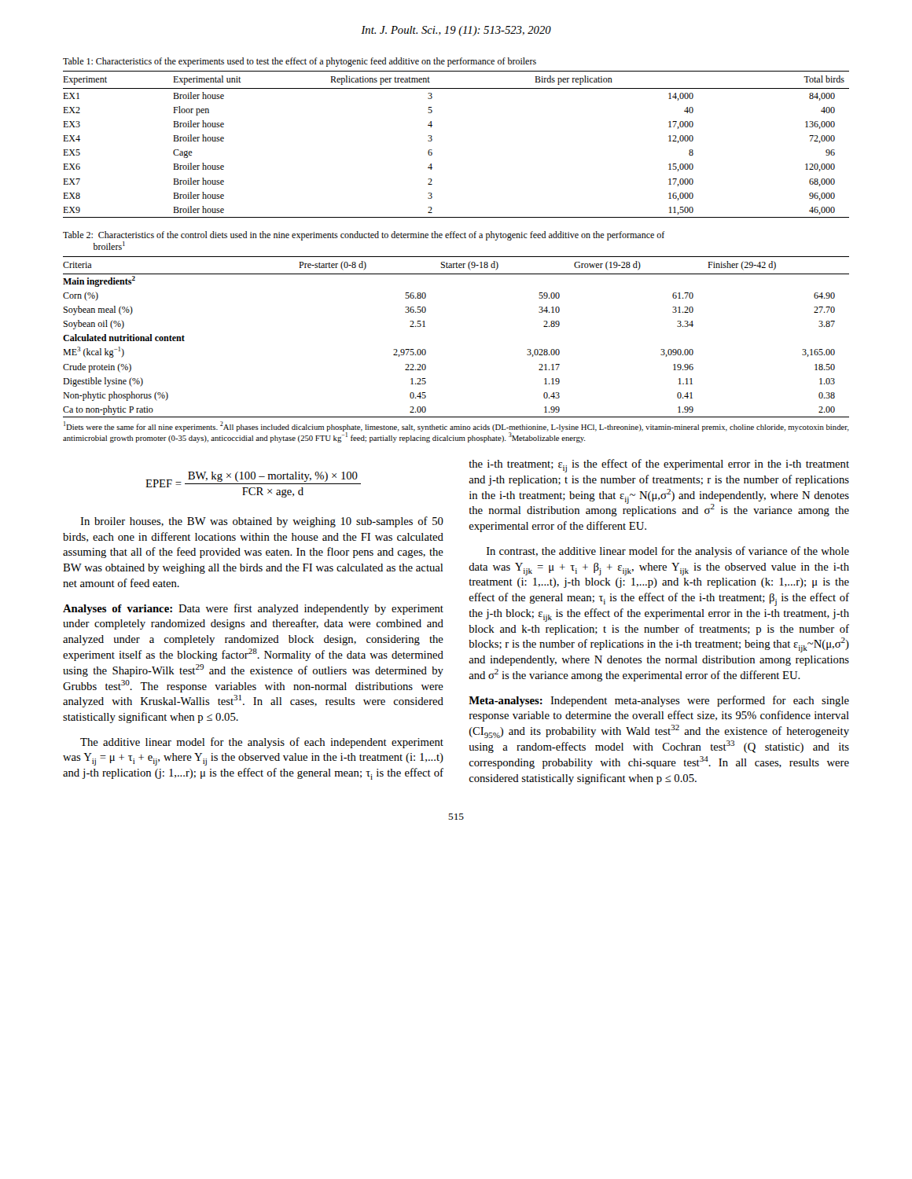Int. J. Poult. Sci., 19 (11): 513-523, 2020
Table 1: Characteristics of the experiments used to test the effect of a phytogenic feed additive on the performance of broilers
| Experiment | Experimental unit | Replications per treatment | Birds per replication | Total birds |
| --- | --- | --- | --- | --- |
| EX1 | Broiler house | 3 | 14,000 | 84,000 |
| EX2 | Floor pen | 5 | 40 | 400 |
| EX3 | Broiler house | 4 | 17,000 | 136,000 |
| EX4 | Broiler house | 3 | 12,000 | 72,000 |
| EX5 | Cage | 6 | 8 | 96 |
| EX6 | Broiler house | 4 | 15,000 | 120,000 |
| EX7 | Broiler house | 2 | 17,000 | 68,000 |
| EX8 | Broiler house | 3 | 16,000 | 96,000 |
| EX9 | Broiler house | 2 | 11,500 | 46,000 |
Table 2: Characteristics of the control diets used in the nine experiments conducted to determine the effect of a phytogenic feed additive on the performance of
broilers1
| Criteria | Pre-starter (0-8 d) | Starter (9-18 d) | Grower (19-28 d) | Finisher (29-42 d) |
| --- | --- | --- | --- | --- |
| Main ingredients 2 | | | | |
| Corn (%) | 56.80 | 59.00 | 61.70 | 64.90 |
| Soybean meal (%) | 36.50 | 34.10 | 31.20 | 27.70 |
| Soybean oil (%) | 2.51 | 2.89 | 3.34 | 3.87 |
| Calculated nutritional content | | | | |
| ME 3 (kcal kg −1 ) | 2,975.00 | 3,028.00 | 3,090.00 | 3,165.00 |
| Crude protein (%) | 22.20 | 21.17 | 19.96 | 18.50 |
| Digestible lysine (%) | 1.25 | 1.19 | 1.11 | 1.03 |
| Non-phytic phosphorus (%) | 0.45 | 0.43 | 0.41 | 0.38 |
| Ca to non-phytic P ratio | 2.00 | 1.99 | 1.99 | 2.00 |
1Diets were the same for all nine experiments. 2All phases included dicalcium phosphate, limestone, salt, synthetic amino acids (DL-methionine, L-lysine HCl, L-threonine), vitamin-mineral premix, choline chloride, mycotoxin binder, antimicrobial growth promoter (0-35 days), anticoccidial and phytase (250 FTU kg−1 feed; partially replacing dicalcium phosphate). 3Metabolizable energy.
EPEF = BW, kg × (100 – mortality, %) × 100 FCR × age, d
In broiler houses, the BW was obtained by weighing 10 sub-samples of 50 birds, each one in different locations within the house and the FI was calculated assuming that all of the feed provided was eaten. In the floor pens and cages, the BW was obtained by weighing all the birds and the FI was calculated as the actual net amount of feed eaten.
Analyses of variance: Data were first analyzed independently by experiment under completely randomized designs and thereafter, data were combined and analyzed under a completely randomized block design, considering the experiment itself as the blocking factor28. Normality of the data was determined using the Shapiro-Wilk test29 and the existence of outliers was determined by Grubbs test30. The response variables with non-normal distributions were analyzed with Kruskal-Wallis test31. In all cases, results were considered statistically significant when p ≤ 0.05.
The additive linear model for the analysis of each independent experiment was Yij = μ + τi + eij, where Yij is the observed value in the i-th treatment (i: 1,...t) and j-th replication (j: 1,...r); μ is the effect of the general mean; τi is the effect of the i-th treatment; εij is the effect of the experimental error in the i-th treatment and j-th replication; t is the number of treatments; r is the number of replications in the i-th treatment; being that εij~ N(μ,σ2) and independently, where N denotes the normal distribution among replications and σ2 is the variance among the experimental error of the different EU.
In contrast, the additive linear model for the analysis of variance of the whole data was Yijk = μ + τi + βj + εijk, where Yijk is the observed value in the i-th treatment (i: 1,...t), j-th block (j: 1,...p) and k-th replication (k: 1,...r); μ is the effect of the general mean; τi is the effect of the i-th treatment; βj is the effect of the j-th block; εijk is the effect of the experimental error in the i-th treatment, j-th block and k-th replication; t is the number of treatments; p is the number of blocks; r is the number of replications in the i-th treatment; being that εijk~N(μ,σ2) and independently, where N denotes the normal distribution among replications and σ2 is the variance among the experimental error of the different EU.
Meta-analyses: Independent meta-analyses were performed for each single response variable to determine the overall effect size, its 95% confidence interval (CI95%) and its probability with Wald test32 and the existence of heterogeneity using a random-effects model with Cochran test33 (Q statistic) and its corresponding probability with chi-square test34. In all cases, results were considered statistically significant when p ≤ 0.05.
515